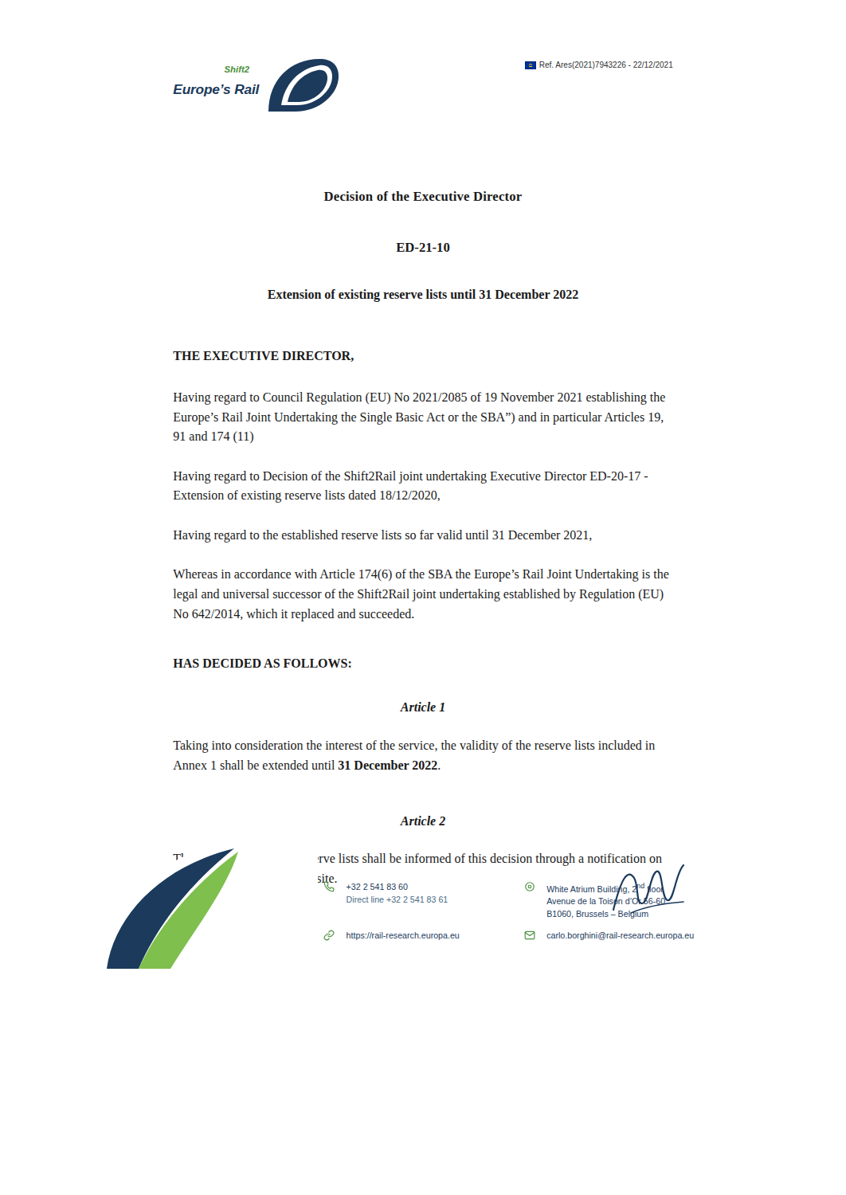Shift2
Europe’s Rail
Ref. Ares(2021)7943226 - 22/12/2021
Decision of the Executive Director
ED-21-10
Extension of existing reserve lists until 31 December 2022
THE EXECUTIVE DIRECTOR,
Having regard to Council Regulation (EU) No 2021/2085 of 19 November 2021 establishing the Europe’s Rail Joint Undertaking the Single Basic Act or the SBA”) and in particular Articles 19, 91 and 174 (11)
Having regard to Decision of the Shift2Rail joint undertaking Executive Director ED-20-17 - Extension of existing reserve lists dated 18/12/2020,
Having regard to the established reserve lists so far valid until 31 December 2021,
Whereas in accordance with Article 174(6) of the SBA the Europe’s Rail Joint Undertaking is the legal and universal successor of the Shift2Rail joint undertaking established by Regulation (EU) No 642/2014, which it replaced and succeeded.
HAS DECIDED AS FOLLOWS:
Article 1
Taking into consideration the interest of the service, the validity of the reserve lists included in Annex 1 shall be extended until 31 December 2022.
Article 2
The candidates on these reserve lists shall be informed of this decision through a notification on the Joint Undertaking’s website.
+32 2 541 83 60 Direct line +32 2 541 83 61
White Atrium Building, 2nd floor Avenue de la Toison d’Or 56-60 B1060, Brussels – Belgium
https://rail-research.europa.eu
carlo.borghini@rail-research.europa.eu